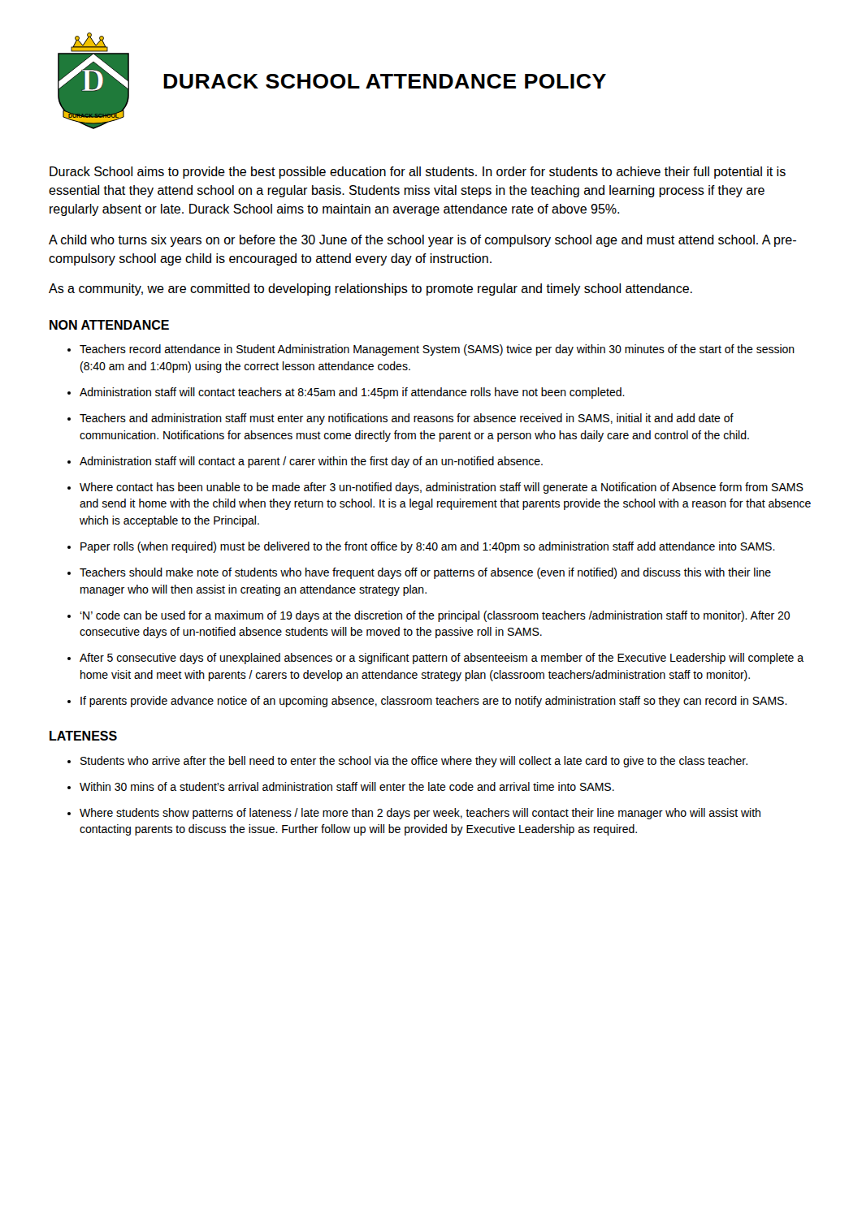D DURACK SCHOOL
DURACK SCHOOL ATTENDANCE POLICY
Durack School aims to provide the best possible education for all students. In order for students to achieve their full potential it is essential that they attend school on a regular basis. Students miss vital steps in the teaching and learning process if they are regularly absent or late. Durack School aims to maintain an average attendance rate of above 95%.
A child who turns six years on or before the 30 June of the school year is of compulsory school age and must attend school. A pre-compulsory school age child is encouraged to attend every day of instruction.
As a community, we are committed to developing relationships to promote regular and timely school attendance.
Non Attendance
Teachers record attendance in Student Administration Management System (SAMS) twice per day within 30 minutes of the start of the session (8:40 am and 1:40pm) using the correct lesson attendance codes.
Administration staff will contact teachers at 8:45am and 1:45pm if attendance rolls have not been completed.
Teachers and administration staff must enter any notifications and reasons for absence received in SAMS, initial it and add date of communication. Notifications for absences must come directly from the parent or a person who has daily care and control of the child.
Administration staff will contact a parent / carer within the first day of an un-notified absence.
Where contact has been unable to be made after 3 un-notified days, administration staff will generate a Notification of Absence form from SAMS and send it home with the child when they return to school. It is a legal requirement that parents provide the school with a reason for that absence which is acceptable to the Principal.
Paper rolls (when required) must be delivered to the front office by 8:40 am and 1:40pm so administration staff add attendance into SAMS.
Teachers should make note of students who have frequent days off or patterns of absence (even if notified) and discuss this with their line manager who will then assist in creating an attendance strategy plan.
‘N’ code can be used for a maximum of 19 days at the discretion of the principal (classroom teachers /administration staff to monitor). After 20 consecutive days of un-notified absence students will be moved to the passive roll in SAMS.
After 5 consecutive days of unexplained absences or a significant pattern of absenteeism a member of the Executive Leadership will complete a home visit and meet with parents / carers to develop an attendance strategy plan (classroom teachers/administration staff to monitor).
If parents provide advance notice of an upcoming absence, classroom teachers are to notify administration staff so they can record in SAMS.
Lateness
Students who arrive after the bell need to enter the school via the office where they will collect a late card to give to the class teacher.
Within 30 mins of a student’s arrival administration staff will enter the late code and arrival time into SAMS.
Where students show patterns of lateness / late more than 2 days per week, teachers will contact their line manager who will assist with contacting parents to discuss the issue. Further follow up will be provided by Executive Leadership as required.